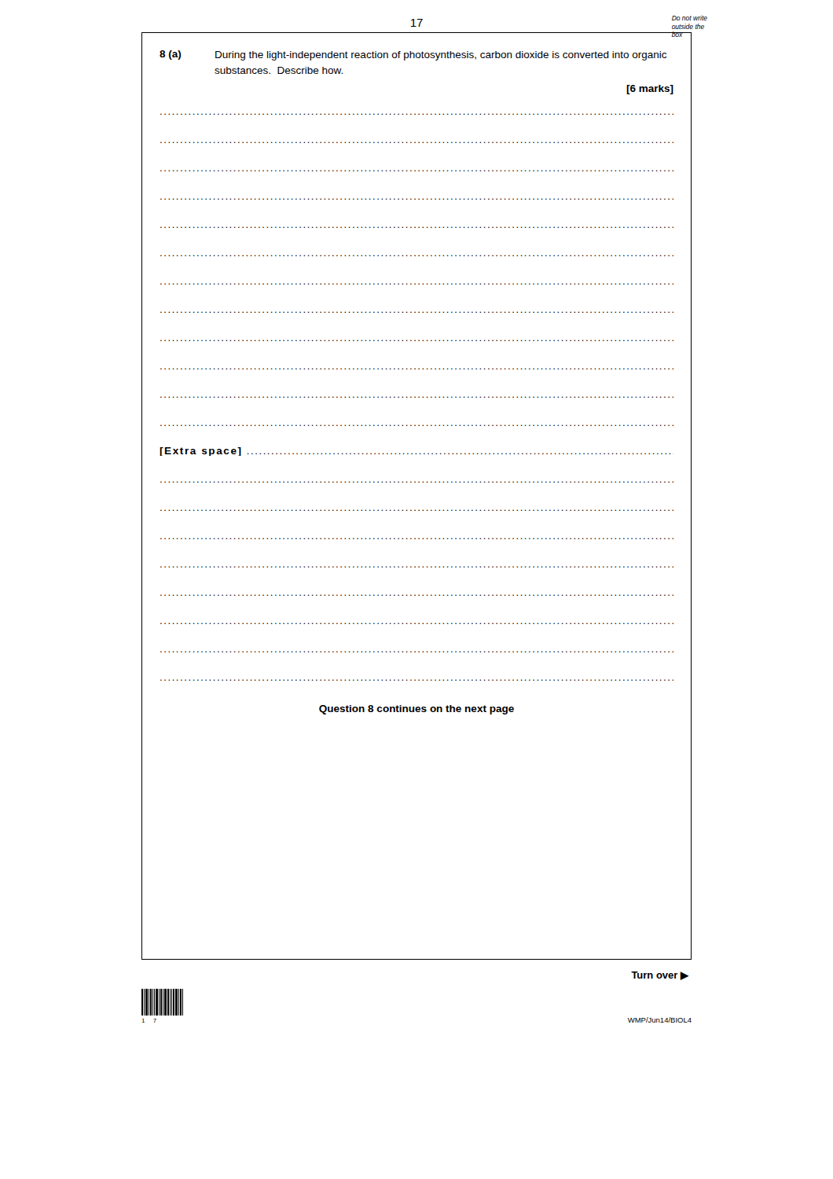Do not write
outside the
box
17
8 (a)
During the light-independent reaction of photosynthesis, carbon dioxide is converted into organic substances. Describe how.
[6 marks]
..........................................................................................................................................
..........................................................................................................................................
..........................................................................................................................................
..........................................................................................................................................
..........................................................................................................................................
..........................................................................................................................................
..........................................................................................................................................
..........................................................................................................................................
..........................................................................................................................................
..........................................................................................................................................
..........................................................................................................................................
..........................................................................................................................................
[Extra space] ...........................................................................................................................
..........................................................................................................................................
..........................................................................................................................................
..........................................................................................................................................
..........................................................................................................................................
..........................................................................................................................................
..........................................................................................................................................
..........................................................................................................................................
..........................................................................................................................................
Question 8 continues on the next page
Turn over ▶
1 7
WMP/Jun14/BIOL4